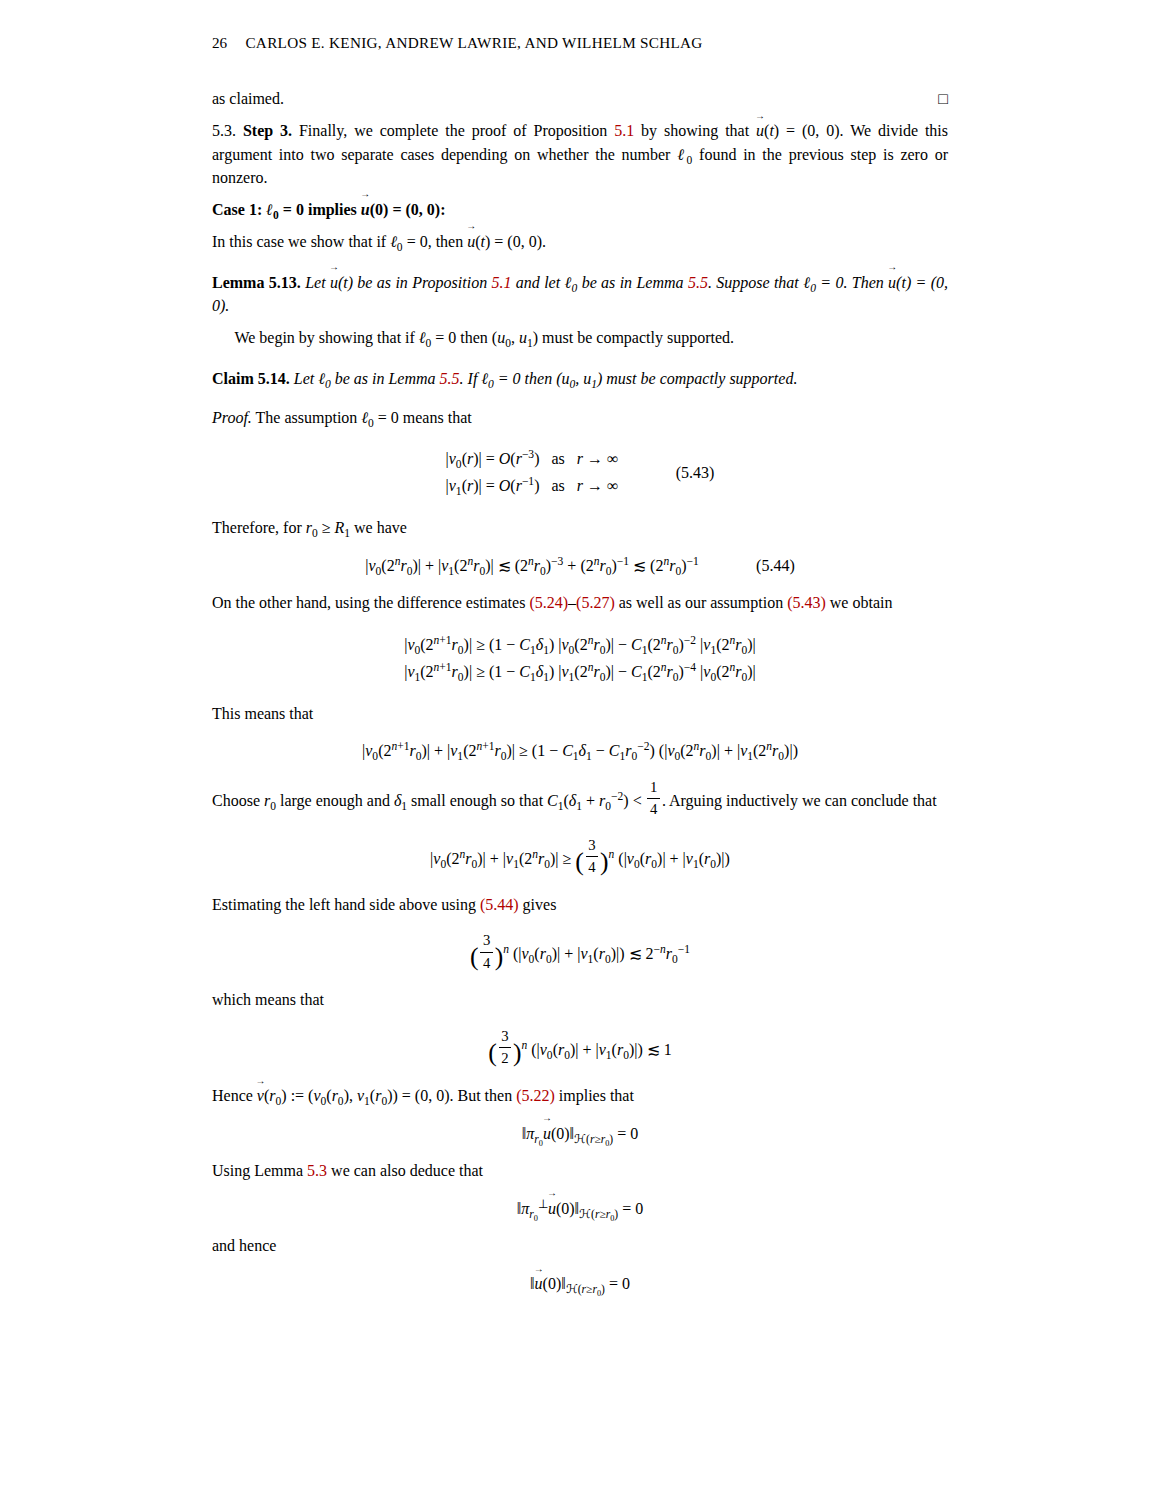26 CARLOS E. KENIG, ANDREW LAWRIE, AND WILHELM SCHLAG
as claimed. □
5.3. Step 3. Finally, we complete the proof of Proposition 5.1 by showing that u(t) = (0, 0). We divide this argument into two separate cases depending on whether the number ℓ0 found in the previous step is zero or nonzero.
Case 1: ℓ0 = 0 implies u(0) = (0, 0):
In this case we show that if ℓ0 = 0, then u(t) = (0, 0).
Lemma 5.13. Let u(t) be as in Proposition 5.1 and let ℓ0 be as in Lemma 5.5. Suppose that ℓ0 = 0. Then u(t) = (0, 0).
We begin by showing that if ℓ0 = 0 then (u0, u1) must be compactly supported.
Claim 5.14. Let ℓ0 be as in Lemma 5.5. If ℓ0 = 0 then (u0, u1) must be compactly supported.
Proof. The assumption ℓ0 = 0 means that
|v0(r)| = O(r−3) as r → ∞
|v1(r)| = O(r−1) as r → ∞
(5.43)
Therefore, for r0 ≥ R1 we have
|v0(2nr0)| + |v1(2nr0)| ≲ (2nr0)−3 + (2nr0)−1 ≲ (2nr0)−1
(5.44)
On the other hand, using the difference estimates (5.24)–(5.27) as well as our assumption (5.43) we obtain
|v0(2n+1r0)| ≥ (1 − C1δ1) |v0(2nr0)| − C1(2nr0)−2 |v1(2nr0)|
|v1(2n+1r0)| ≥ (1 − C1δ1) |v1(2nr0)| − C1(2nr0)−4 |v0(2nr0)|
This means that
|v0(2n+1r0)| + |v1(2n+1r0)| ≥ (1 − C1δ1 − C1r0−2) (|v0(2nr0)| + |v1(2nr0)|)
Choose r0 large enough and δ1 small enough so that C1(δ1 + r0−2) < 14. Arguing inductively we can conclude that
|v0(2nr0)| + |v1(2nr0)| ≥ (34)n (|v0(r0)| + |v1(r0)|)
Estimating the left hand side above using (5.44) gives
(34)n (|v0(r0)| + |v1(r0)|) ≲ 2−nr0−1
which means that
(32)n (|v0(r0)| + |v1(r0)|) ≲ 1
Hence v(r0) := (v0(r0), v1(r0)) = (0, 0). But then (5.22) implies that
‖πr0u(0)‖ℋ(r≥r0) = 0
Using Lemma 5.3 we can also deduce that
‖πr0⊥u(0)‖ℋ(r≥r0) = 0
and hence
‖u(0)‖ℋ(r≥r0) = 0